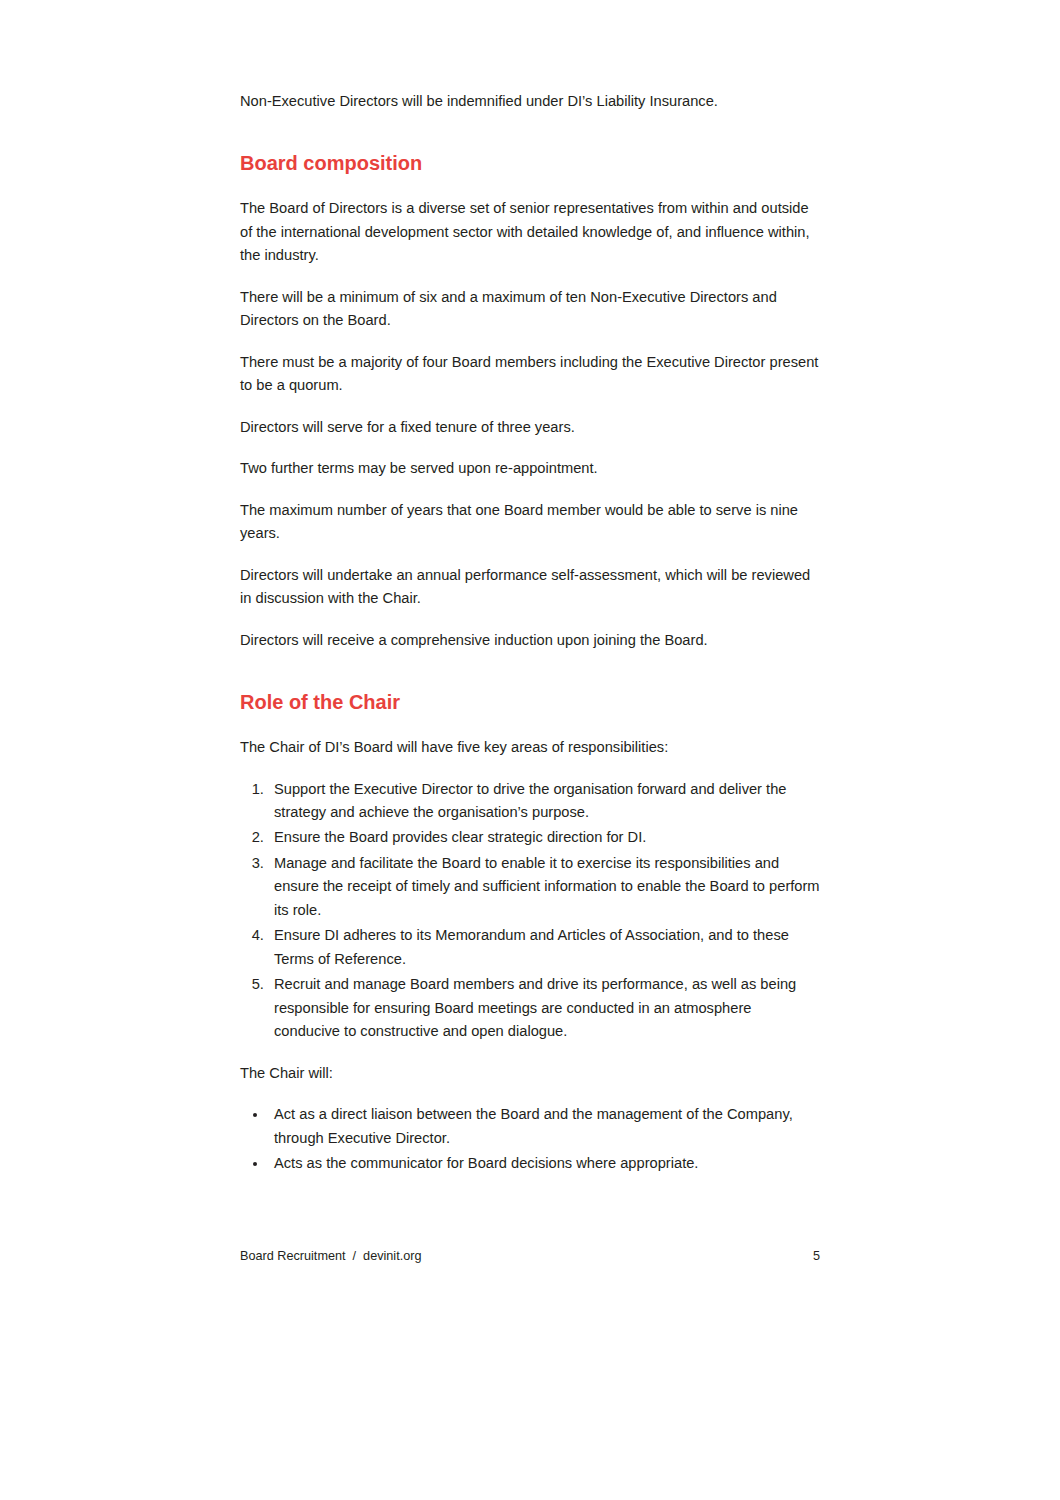Non-Executive Directors will be indemnified under DI’s Liability Insurance.
Board composition
The Board of Directors is a diverse set of senior representatives from within and outside of the international development sector with detailed knowledge of, and influence within, the industry.
There will be a minimum of six and a maximum of ten Non-Executive Directors and Directors on the Board.
There must be a majority of four Board members including the Executive Director present to be a quorum.
Directors will serve for a fixed tenure of three years.
Two further terms may be served upon re-appointment.
The maximum number of years that one Board member would be able to serve is nine years.
Directors will undertake an annual performance self-assessment, which will be reviewed in discussion with the Chair.
Directors will receive a comprehensive induction upon joining the Board.
Role of the Chair
The Chair of DI’s Board will have five key areas of responsibilities:
Support the Executive Director to drive the organisation forward and deliver the strategy and achieve the organisation’s purpose.
Ensure the Board provides clear strategic direction for DI.
Manage and facilitate the Board to enable it to exercise its responsibilities and ensure the receipt of timely and sufficient information to enable the Board to perform its role.
Ensure DI adheres to its Memorandum and Articles of Association, and to these Terms of Reference.
Recruit and manage Board members and drive its performance, as well as being responsible for ensuring Board meetings are conducted in an atmosphere conducive to constructive and open dialogue.
The Chair will:
Act as a direct liaison between the Board and the management of the Company, through Executive Director.
Acts as the communicator for Board decisions where appropriate.
Board Recruitment / devinit.org
5